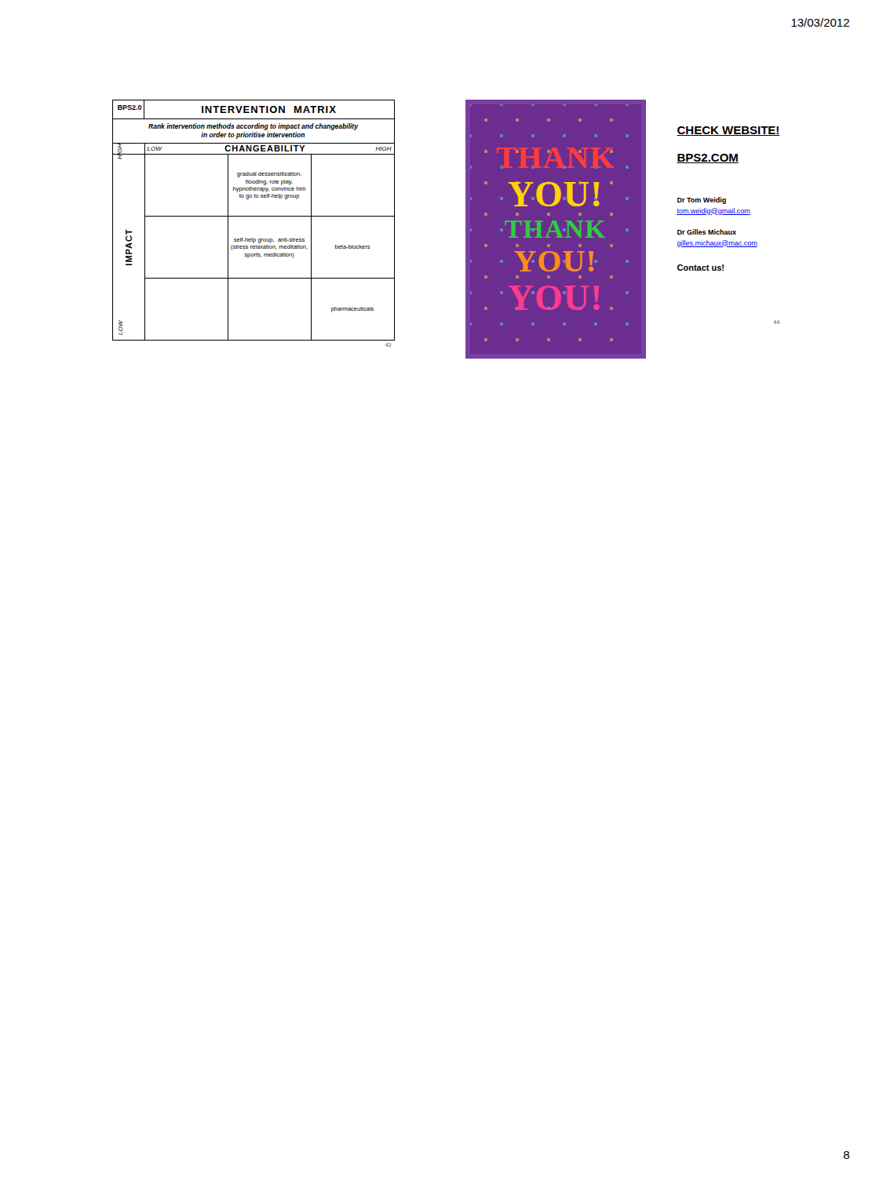13/03/2012
BPS2.0
INTERVENTION MATRIX
Rank intervention methods according to impact and changeability
in order to prioritise intervention
LOW
CHANGEABILITY
HIGH
HIGH IMPACT LOW
gradual dessensitization, flooding, role play, hypnotherapy, convince him to go to self-help group
self-help group, anti-stress (stress relaxation, meditation, sports, medication)
beta-blockers
pharmaceuticals
43
THANK YOU! THANK YOU! YOU!
CHECK WEBSITE!
BPS2.COM
Dr Tom Weidig
tom.weidig@gmail.com
Dr Gilles Michaux
gilles.michaux@mac.com
Contact us!
44
8